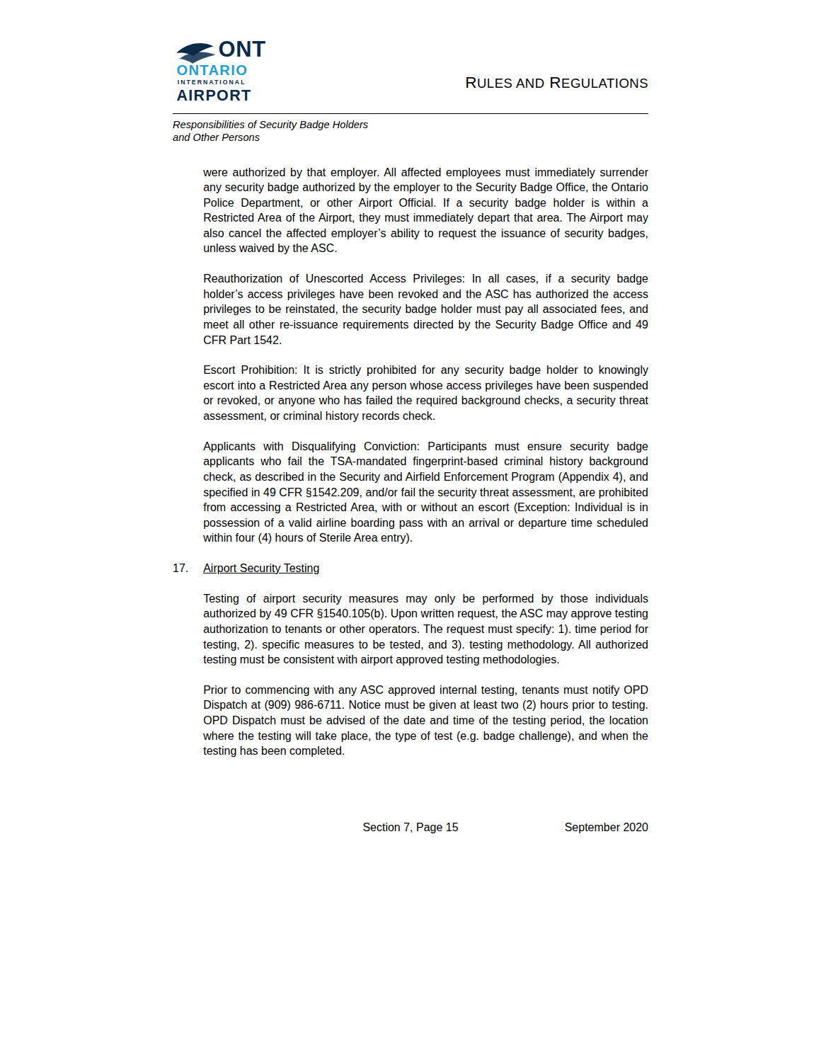ONT Ontario International Airport ONT ONTARIO INTERNATIONAL AIRPORT
RULES AND REGULATIONS
Responsibilities of Security Badge Holders
and Other Persons
were authorized by that employer. All affected employees must immediately surrender any security badge authorized by the employer to the Security Badge Office, the Ontario Police Department, or other Airport Official. If a security badge holder is within a Restricted Area of the Airport, they must immediately depart that area. The Airport may also cancel the affected employer’s ability to request the issuance of security badges, unless waived by the ASC.
Reauthorization of Unescorted Access Privileges: In all cases, if a security badge holder’s access privileges have been revoked and the ASC has authorized the access privileges to be reinstated, the security badge holder must pay all associated fees, and meet all other re-issuance requirements directed by the Security Badge Office and 49 CFR Part 1542.
Escort Prohibition: It is strictly prohibited for any security badge holder to knowingly escort into a Restricted Area any person whose access privileges have been suspended or revoked, or anyone who has failed the required background checks, a security threat assessment, or criminal history records check.
Applicants with Disqualifying Conviction: Participants must ensure security badge applicants who fail the TSA-mandated fingerprint-based criminal history background check, as described in the Security and Airfield Enforcement Program (Appendix 4), and specified in 49 CFR §1542.209, and/or fail the security threat assessment, are prohibited from accessing a Restricted Area, with or without an escort (Exception: Individual is in possession of a valid airline boarding pass with an arrival or departure time scheduled within four (4) hours of Sterile Area entry).
Airport Security Testing
Testing of airport security measures may only be performed by those individuals authorized by 49 CFR §1540.105(b). Upon written request, the ASC may approve testing authorization to tenants or other operators. The request must specify: 1). time period for testing, 2). specific measures to be tested, and 3). testing methodology. All authorized testing must be consistent with airport approved testing methodologies.
Prior to commencing with any ASC approved internal testing, tenants must notify OPD Dispatch at (909) 986-6711. Notice must be given at least two (2) hours prior to testing. OPD Dispatch must be advised of the date and time of the testing period, the location where the testing will take place, the type of test (e.g. badge challenge), and when the testing has been completed.
Section 7, Page 15
September 2020